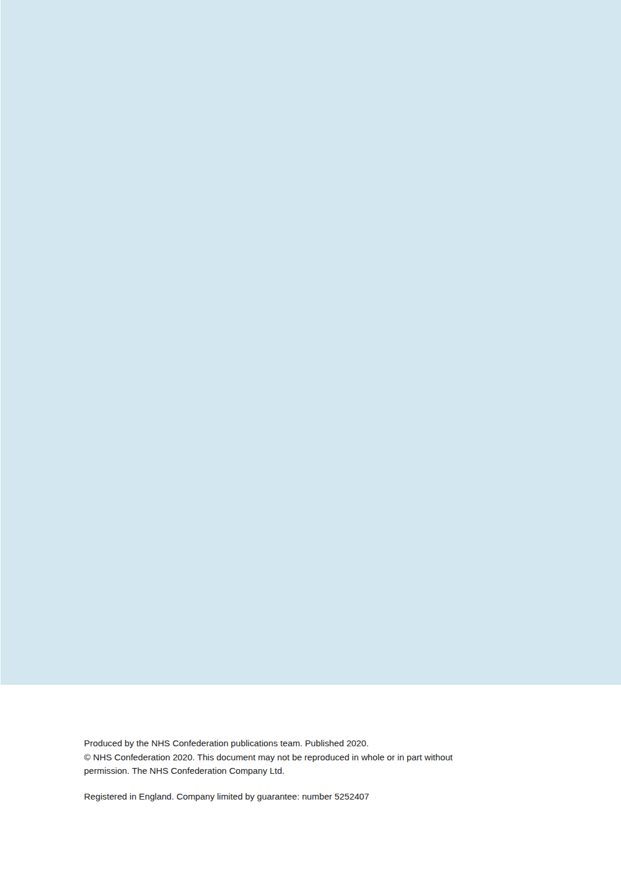Produced by the NHS Confederation publications team. Published 2020.
© NHS Confederation 2020. This document may not be reproduced in whole or in part without permission. The NHS Confederation Company Ltd.
Registered in England. Company limited by guarantee: number 5252407